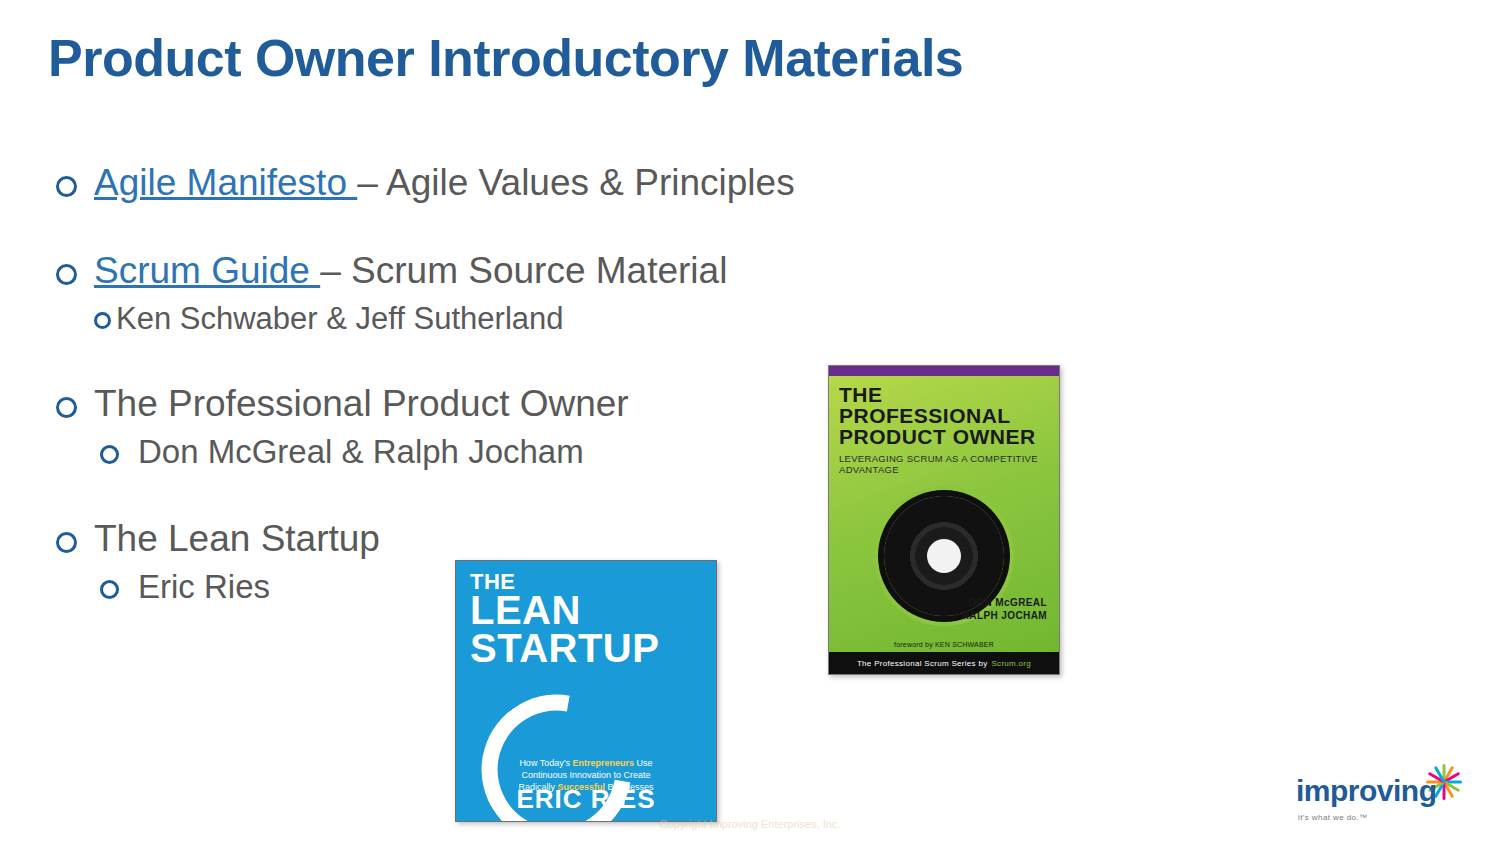Product Owner Introductory Materials
Agile Manifesto – Agile Values & Principles
Scrum Guide – Scrum Source Material
Ken Schwaber & Jeff Sutherland
The Professional Product Owner
Don McGreal & Ralph Jocham
The Lean Startup
Eric Ries
THE PROFESSIONAL
PRODUCT OWNER
Leveraging Scrum as a Competitive Advantage
DON McGREAL
RALPH JOCHAM
foreword by KEN SCHWABER
The Professional Scrum Series by Scrum.org
THE
LEAN
STARTUP
How Today’s Entrepreneurs Use
Continuous Innovation to Create
Radically Successful Businesses
ERIC RIES
Copyright Improving Enterprises, Inc.
improving
it’s what we do.™